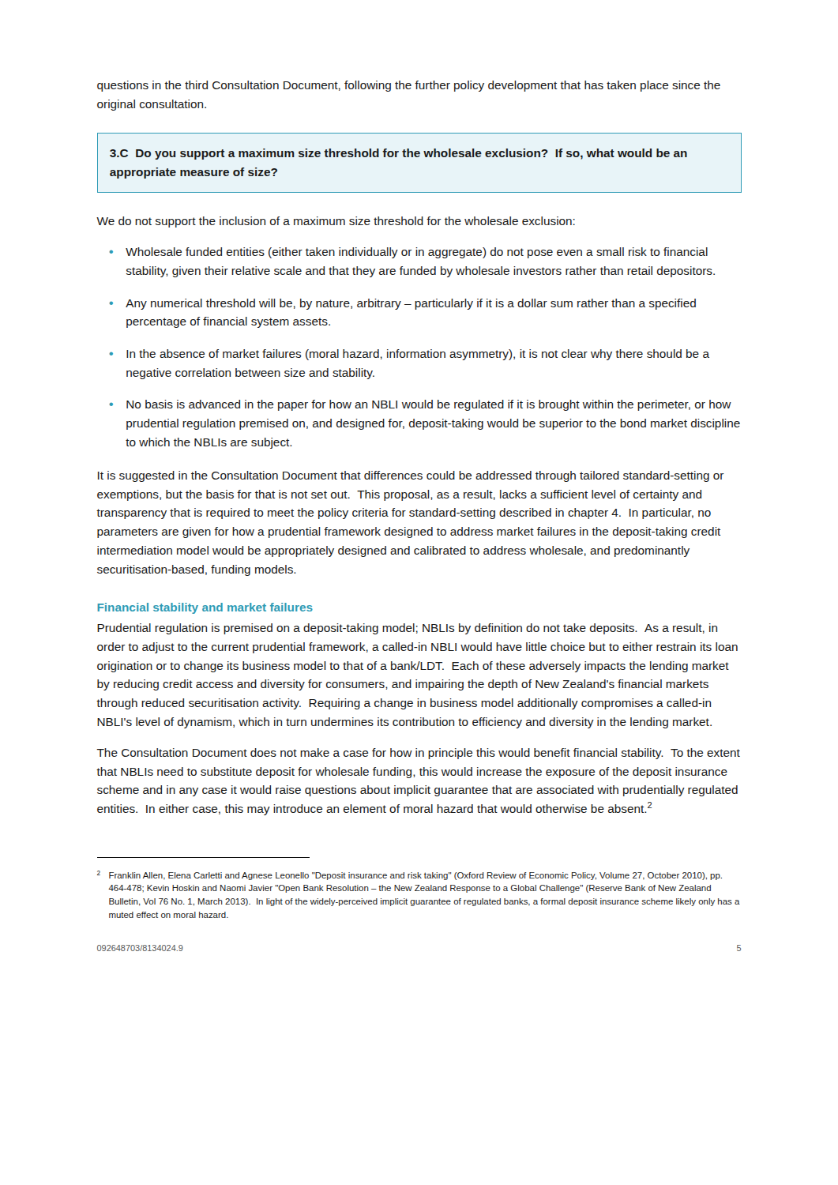questions in the third Consultation Document, following the further policy development that has taken place since the original consultation.
3.C Do you support a maximum size threshold for the wholesale exclusion? If so, what would be an appropriate measure of size?
We do not support the inclusion of a maximum size threshold for the wholesale exclusion:
Wholesale funded entities (either taken individually or in aggregate) do not pose even a small risk to financial stability, given their relative scale and that they are funded by wholesale investors rather than retail depositors.
Any numerical threshold will be, by nature, arbitrary – particularly if it is a dollar sum rather than a specified percentage of financial system assets.
In the absence of market failures (moral hazard, information asymmetry), it is not clear why there should be a negative correlation between size and stability.
No basis is advanced in the paper for how an NBLI would be regulated if it is brought within the perimeter, or how prudential regulation premised on, and designed for, deposit-taking would be superior to the bond market discipline to which the NBLIs are subject.
It is suggested in the Consultation Document that differences could be addressed through tailored standard-setting or exemptions, but the basis for that is not set out. This proposal, as a result, lacks a sufficient level of certainty and transparency that is required to meet the policy criteria for standard-setting described in chapter 4. In particular, no parameters are given for how a prudential framework designed to address market failures in the deposit-taking credit intermediation model would be appropriately designed and calibrated to address wholesale, and predominantly securitisation-based, funding models.
Financial stability and market failures
Prudential regulation is premised on a deposit-taking model; NBLIs by definition do not take deposits. As a result, in order to adjust to the current prudential framework, a called-in NBLI would have little choice but to either restrain its loan origination or to change its business model to that of a bank/LDT. Each of these adversely impacts the lending market by reducing credit access and diversity for consumers, and impairing the depth of New Zealand's financial markets through reduced securitisation activity. Requiring a change in business model additionally compromises a called-in NBLI's level of dynamism, which in turn undermines its contribution to efficiency and diversity in the lending market.
The Consultation Document does not make a case for how in principle this would benefit financial stability. To the extent that NBLIs need to substitute deposit for wholesale funding, this would increase the exposure of the deposit insurance scheme and in any case it would raise questions about implicit guarantee that are associated with prudentially regulated entities. In either case, this may introduce an element of moral hazard that would otherwise be absent.2
2
Franklin Allen, Elena Carletti and Agnese Leonello "Deposit insurance and risk taking" (Oxford Review of Economic Policy, Volume 27, October 2010), pp. 464-478; Kevin Hoskin and Naomi Javier "Open Bank Resolution – the New Zealand Response to a Global Challenge" (Reserve Bank of New Zealand Bulletin, Vol 76 No. 1, March 2013). In light of the widely-perceived implicit guarantee of regulated banks, a formal deposit insurance scheme likely only has a muted effect on moral hazard.
092648703/8134024.9 5